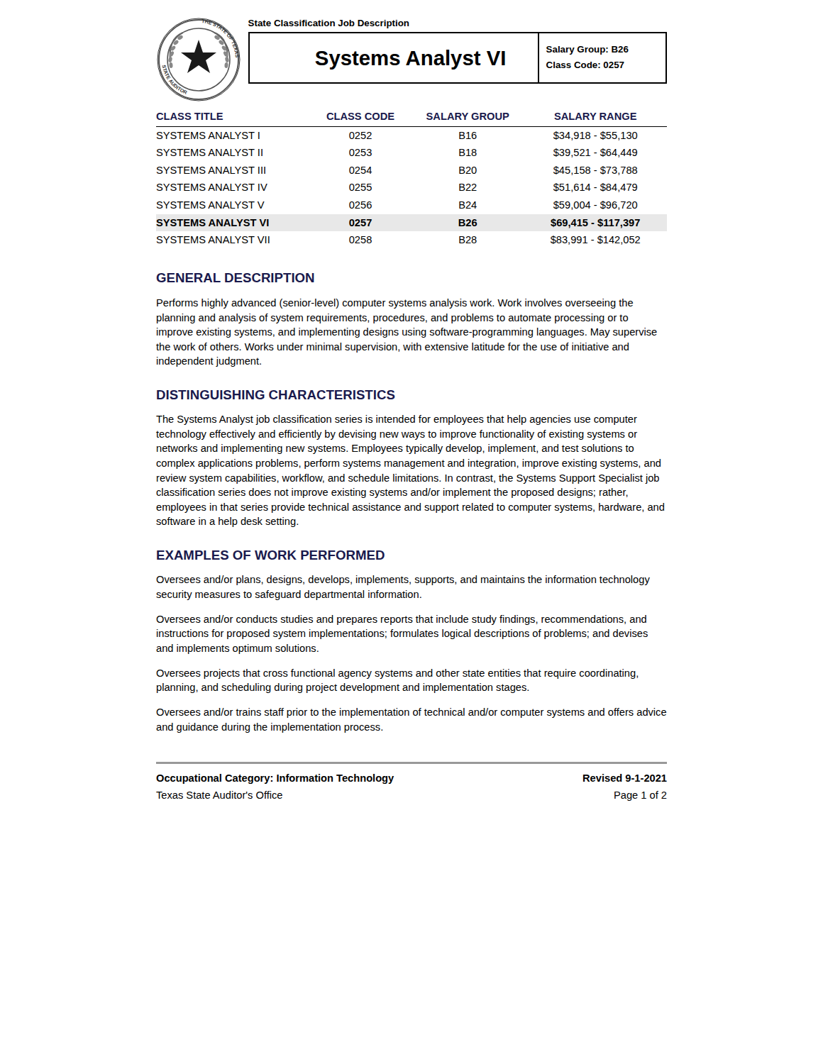State Classification Job Description
THE STATE OF TEXAS STATE AUDITOR
Systems Analyst VI
Salary Group: B26
Class Code: 0257
| CLASS TITLE | CLASS CODE | SALARY GROUP | SALARY RANGE |
| --- | --- | --- | --- |
| SYSTEMS ANALYST I | 0252 | B16 | $34,918 - $55,130 |
| SYSTEMS ANALYST II | 0253 | B18 | $39,521 - $64,449 |
| SYSTEMS ANALYST III | 0254 | B20 | $45,158 - $73,788 |
| SYSTEMS ANALYST IV | 0255 | B22 | $51,614 - $84,479 |
| SYSTEMS ANALYST V | 0256 | B24 | $59,004 - $96,720 |
| SYSTEMS ANALYST VI | 0257 | B26 | $69,415 - $117,397 |
| SYSTEMS ANALYST VII | 0258 | B28 | $83,991 - $142,052 |
GENERAL DESCRIPTION
Performs highly advanced (senior-level) computer systems analysis work. Work involves overseeing the planning and analysis of system requirements, procedures, and problems to automate processing or to improve existing systems, and implementing designs using software-programming languages. May supervise the work of others. Works under minimal supervision, with extensive latitude for the use of initiative and independent judgment.
DISTINGUISHING CHARACTERISTICS
The Systems Analyst job classification series is intended for employees that help agencies use computer technology effectively and efficiently by devising new ways to improve functionality of existing systems or networks and implementing new systems. Employees typically develop, implement, and test solutions to complex applications problems, perform systems management and integration, improve existing systems, and review system capabilities, workflow, and schedule limitations. In contrast, the Systems Support Specialist job classification series does not improve existing systems and/or implement the proposed designs; rather, employees in that series provide technical assistance and support related to computer systems, hardware, and software in a help desk setting.
EXAMPLES OF WORK PERFORMED
Oversees and/or plans, designs, develops, implements, supports, and maintains the information technology security measures to safeguard departmental information.
Oversees and/or conducts studies and prepares reports that include study findings, recommendations, and instructions for proposed system implementations; formulates logical descriptions of problems; and devises and implements optimum solutions.
Oversees projects that cross functional agency systems and other state entities that require coordinating, planning, and scheduling during project development and implementation stages.
Oversees and/or trains staff prior to the implementation of technical and/or computer systems and offers advice and guidance during the implementation process.
Occupational Category: Information Technology
Revised 9-1-2021
Texas State Auditor's Office
Page 1 of 2